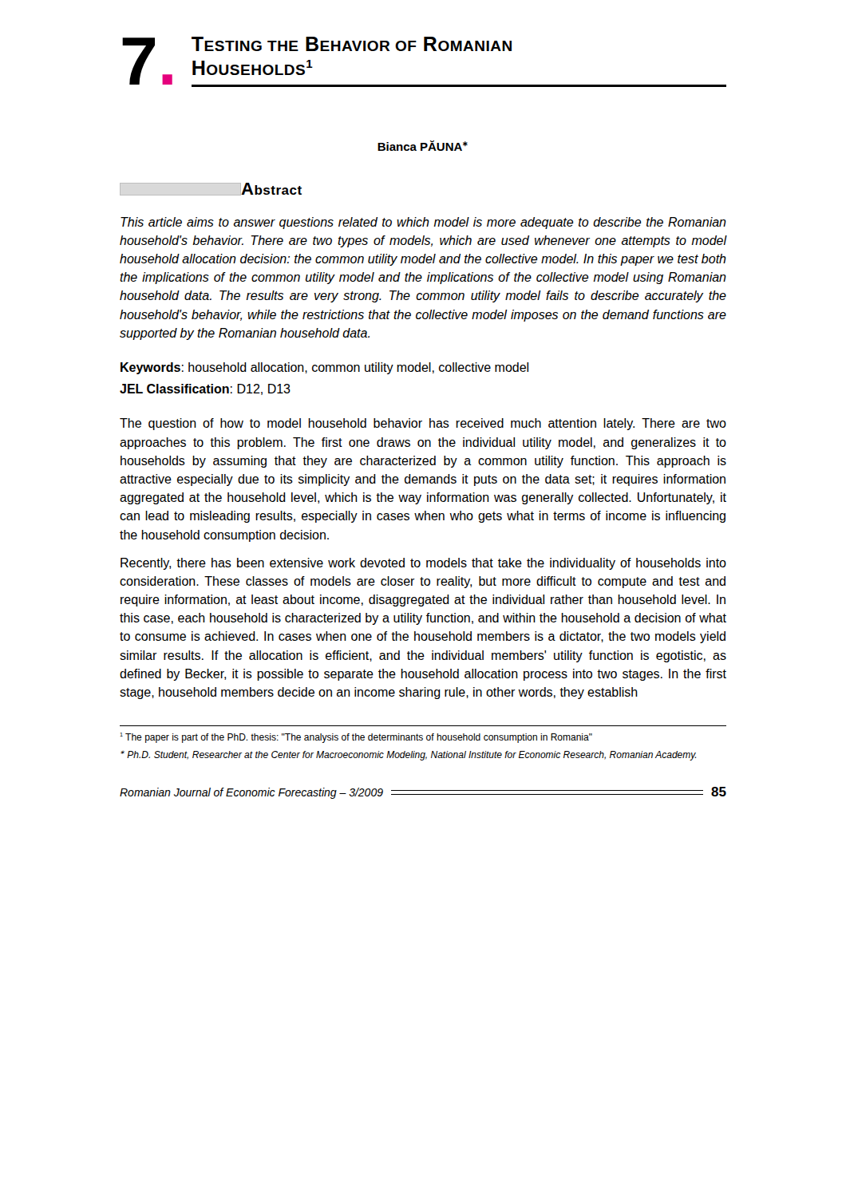7.
TESTING THE BEHAVIOR OF ROMANIAN
HOUSEHOLDS1
Bianca PĂUNA∗
Abstract
This article aims to answer questions related to which model is more adequate to describe the Romanian household's behavior. There are two types of models, which are used whenever one attempts to model household allocation decision: the common utility model and the collective model. In this paper we test both the implications of the common utility model and the implications of the collective model using Romanian household data. The results are very strong. The common utility model fails to describe accurately the household's behavior, while the restrictions that the collective model imposes on the demand functions are supported by the Romanian household data.
Keywords: household allocation, common utility model, collective model
JEL Classification: D12, D13
The question of how to model household behavior has received much attention lately. There are two approaches to this problem. The first one draws on the individual utility model, and generalizes it to households by assuming that they are characterized by a common utility function. This approach is attractive especially due to its simplicity and the demands it puts on the data set; it requires information aggregated at the household level, which is the way information was generally collected. Unfortunately, it can lead to misleading results, especially in cases when who gets what in terms of income is influencing the household consumption decision.
Recently, there has been extensive work devoted to models that take the individuality of households into consideration. These classes of models are closer to reality, but more difficult to compute and test and require information, at least about income, disaggregated at the individual rather than household level. In this case, each household is characterized by a utility function, and within the household a decision of what to consume is achieved. In cases when one of the household members is a dictator, the two models yield similar results. If the allocation is efficient, and the individual members' utility function is egotistic, as defined by Becker, it is possible to separate the household allocation process into two stages. In the first stage, household members decide on an income sharing rule, in other words, they establish
1 The paper is part of the PhD. thesis: "The analysis of the determinants of household consumption in Romania"
∗ Ph.D. Student, Researcher at the Center for Macroeconomic Modeling, National Institute for Economic Research, Romanian Academy.
Romanian Journal of Economic Forecasting – 3/2009 85